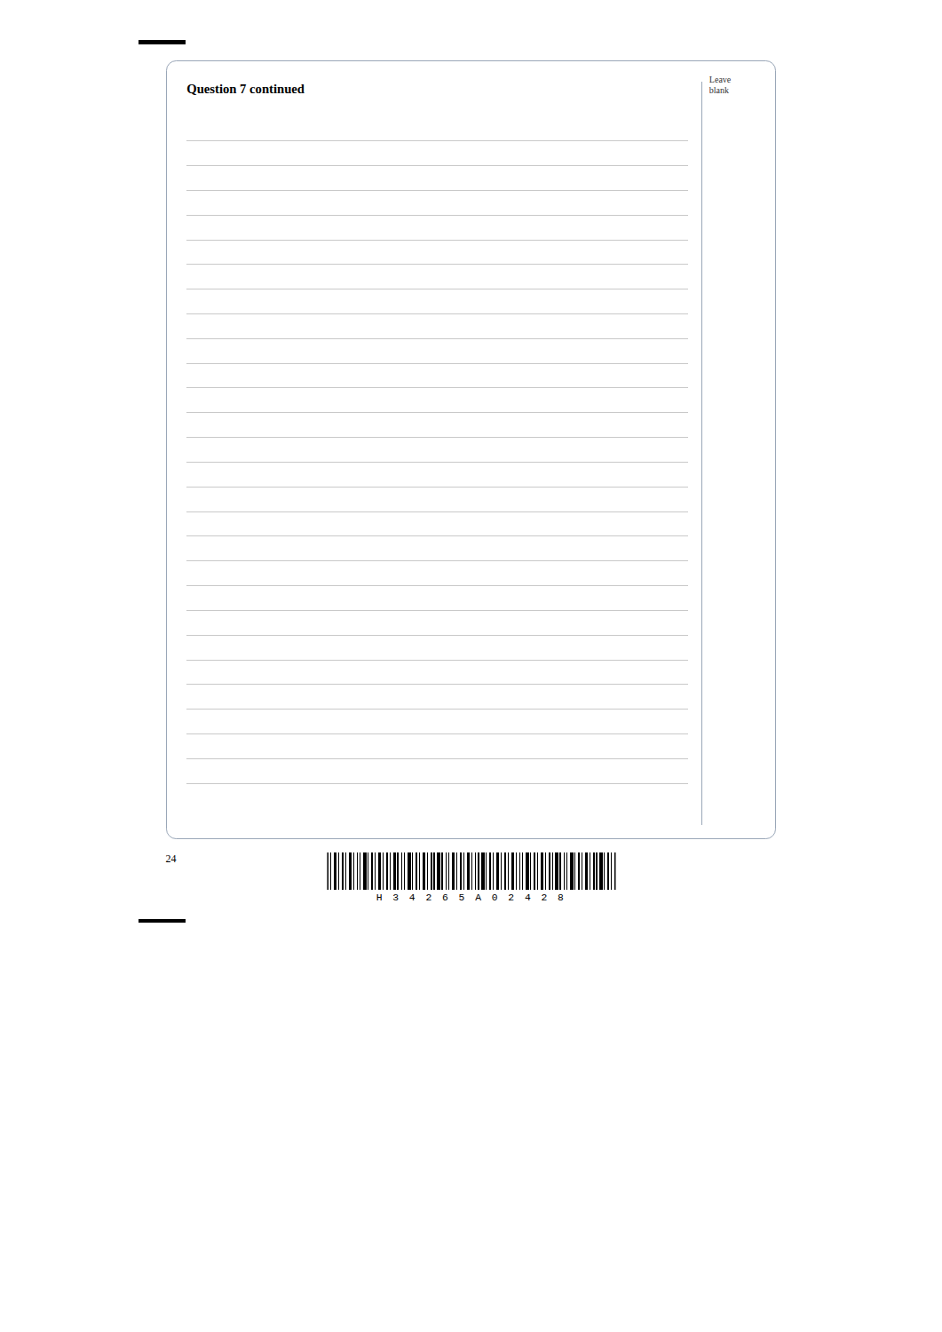Question 7 continued
Leave
blank
24
H 3 4 2 6 5 A 0 2 4 2 8